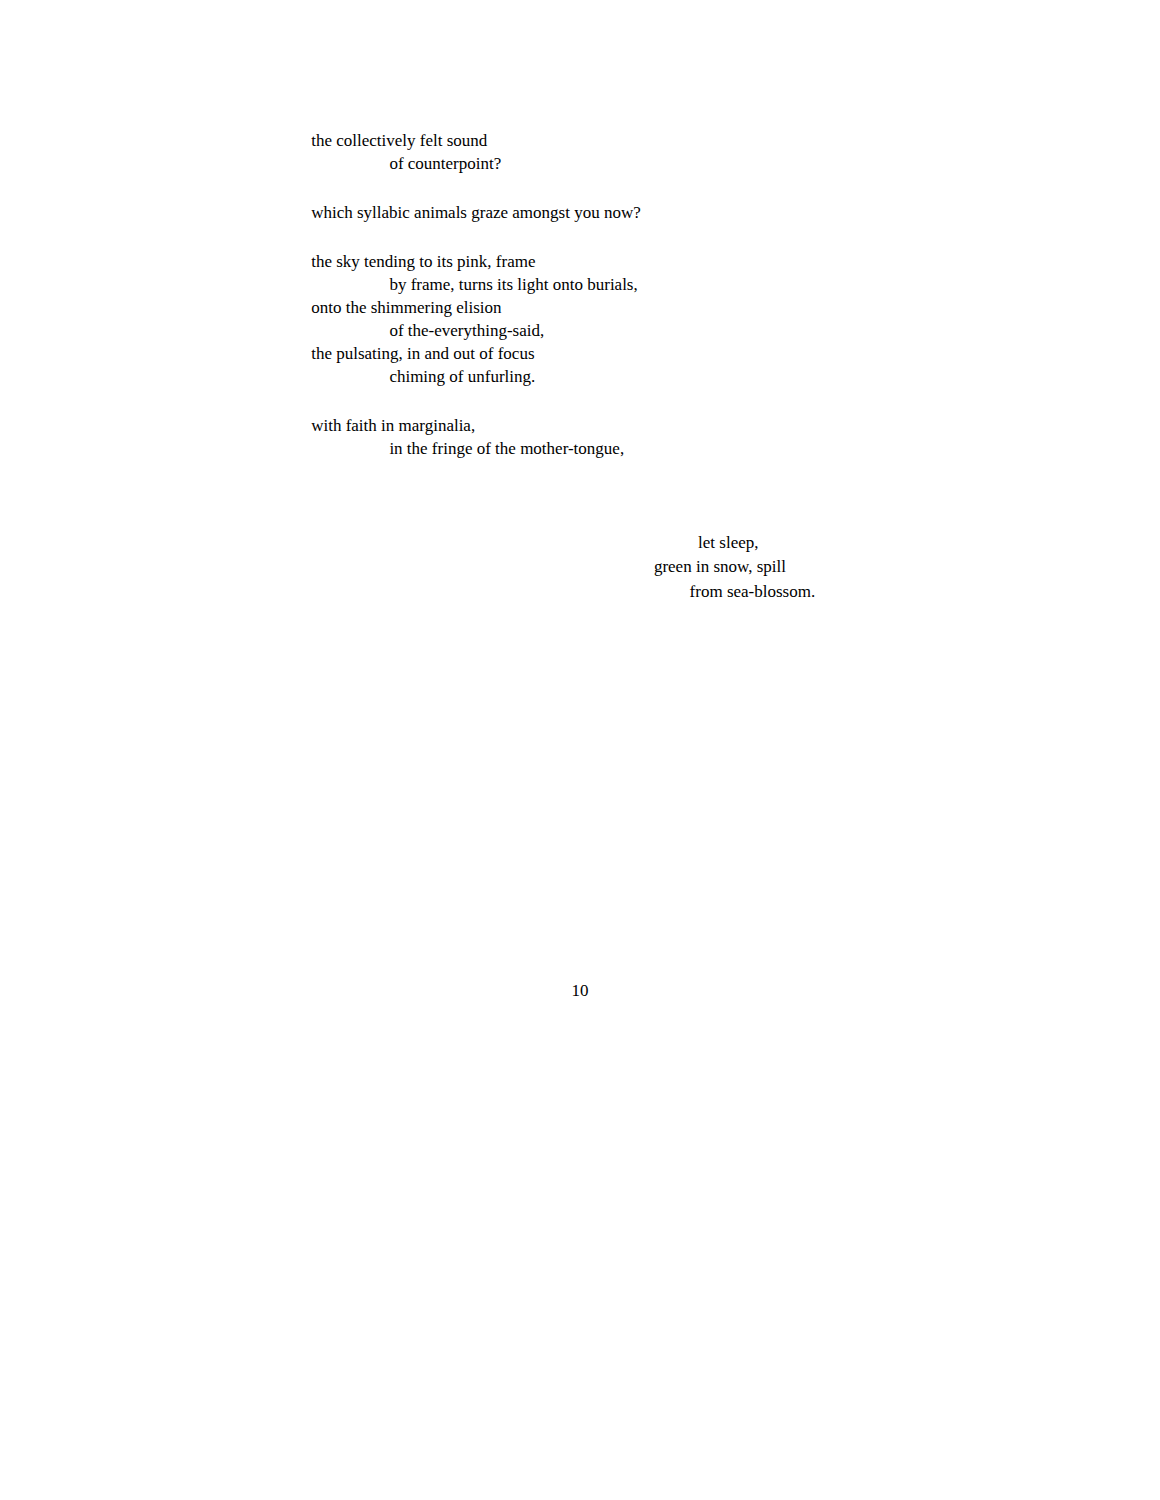the collectively felt sound
of counterpoint?
which syllabic animals graze amongst you now?
the sky tending to its pink, frame
by frame, turns its light onto burials,
onto the shimmering elision
of the-everything-said,
the pulsating, in and out of focus
chiming of unfurling.
with faith in marginalia,
in the fringe of the mother-tongue,
let sleep,
green in snow, spill
from sea-blossom.
10